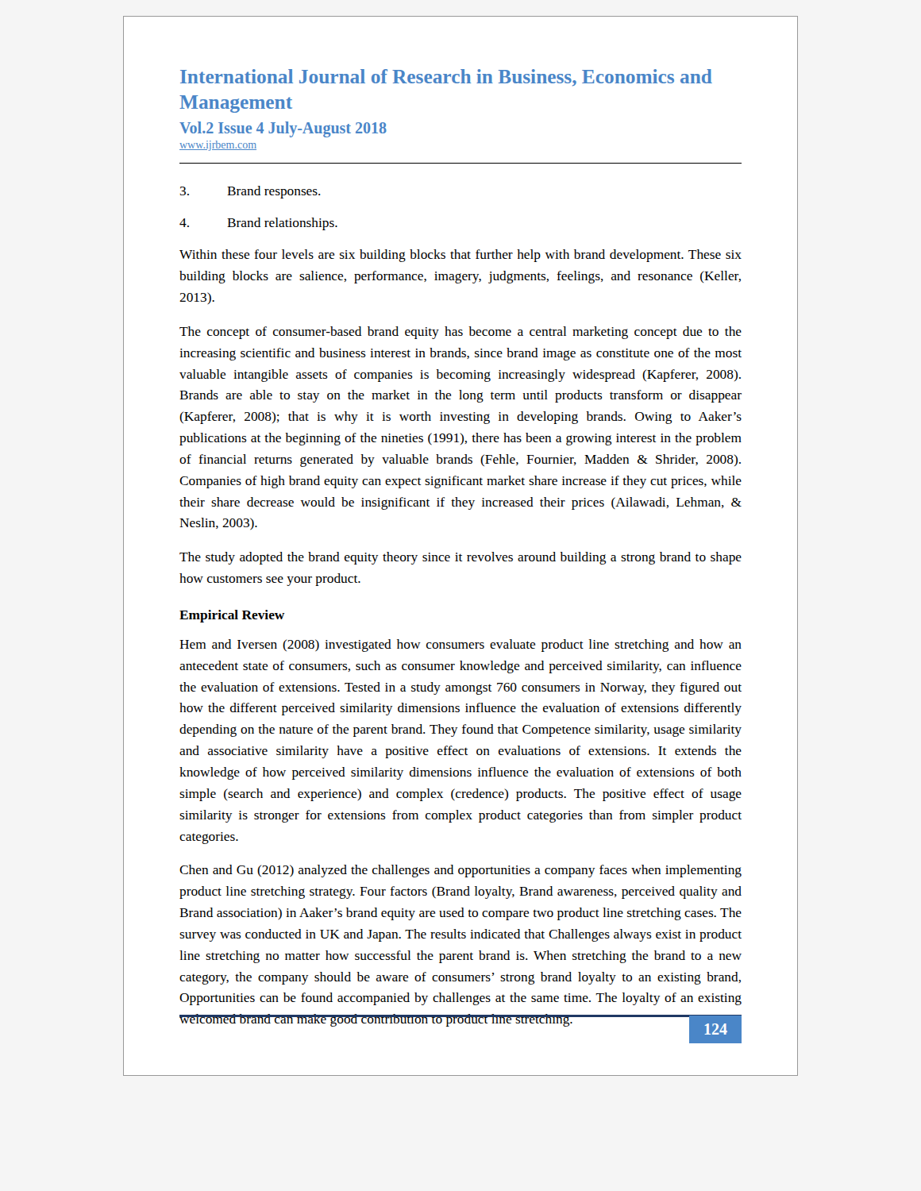International Journal of Research in Business, Economics and Management
Vol.2 Issue 4 July-August 2018
www.ijrbem.com
3. Brand responses.
4. Brand relationships.
Within these four levels are six building blocks that further help with brand development. These six building blocks are salience, performance, imagery, judgments, feelings, and resonance (Keller, 2013).
The concept of consumer-based brand equity has become a central marketing concept due to the increasing scientific and business interest in brands, since brand image as constitute one of the most valuable intangible assets of companies is becoming increasingly widespread (Kapferer, 2008). Brands are able to stay on the market in the long term until products transform or disappear (Kapferer, 2008); that is why it is worth investing in developing brands. Owing to Aaker’s publications at the beginning of the nineties (1991), there has been a growing interest in the problem of financial returns generated by valuable brands (Fehle, Fournier, Madden & Shrider, 2008). Companies of high brand equity can expect significant market share increase if they cut prices, while their share decrease would be insignificant if they increased their prices (Ailawadi, Lehman, & Neslin, 2003).
The study adopted the brand equity theory since it revolves around building a strong brand to shape how customers see your product.
Empirical Review
Hem and Iversen (2008) investigated how consumers evaluate product line stretching and how an antecedent state of consumers, such as consumer knowledge and perceived similarity, can influence the evaluation of extensions. Tested in a study amongst 760 consumers in Norway, they figured out how the different perceived similarity dimensions influence the evaluation of extensions differently depending on the nature of the parent brand. They found that Competence similarity, usage similarity and associative similarity have a positive effect on evaluations of extensions. It extends the knowledge of how perceived similarity dimensions influence the evaluation of extensions of both simple (search and experience) and complex (credence) products. The positive effect of usage similarity is stronger for extensions from complex product categories than from simpler product categories.
Chen and Gu (2012) analyzed the challenges and opportunities a company faces when implementing product line stretching strategy. Four factors (Brand loyalty, Brand awareness, perceived quality and Brand association) in Aaker’s brand equity are used to compare two product line stretching cases. The survey was conducted in UK and Japan. The results indicated that Challenges always exist in product line stretching no matter how successful the parent brand is. When stretching the brand to a new category, the company should be aware of consumers’ strong brand loyalty to an existing brand, Opportunities can be found accompanied by challenges at the same time. The loyalty of an existing welcomed brand can make good contribution to product line stretching.
124